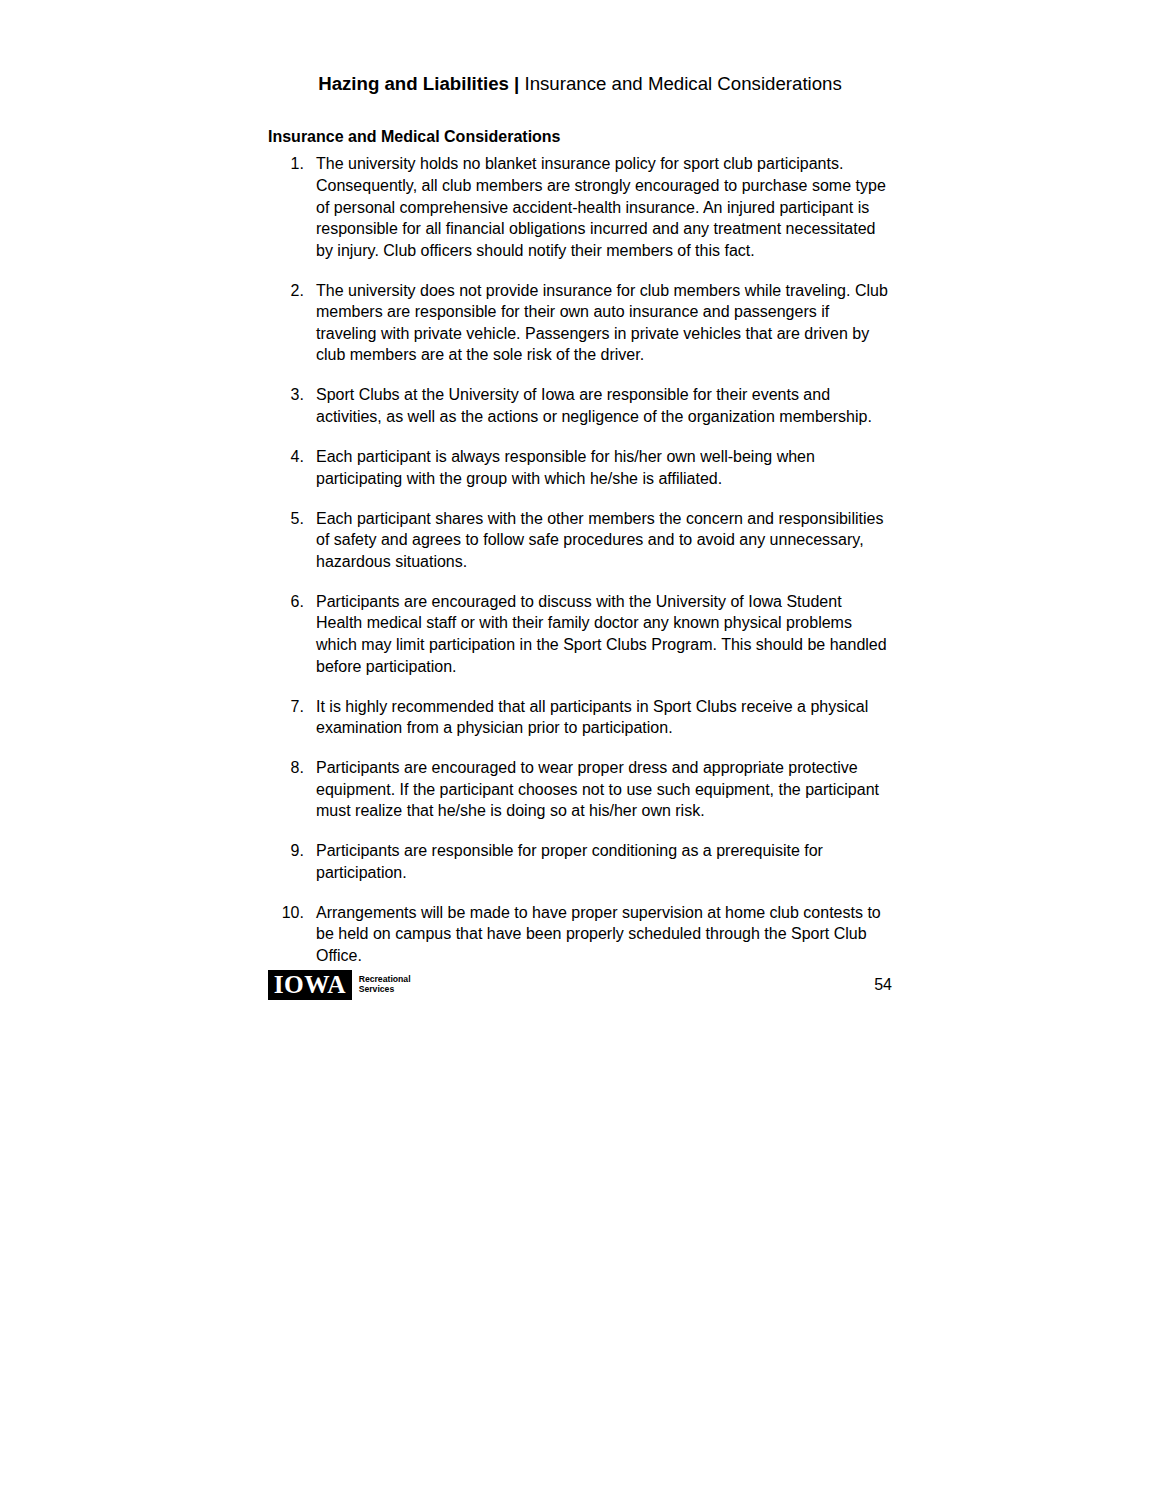Hazing and Liabilities | Insurance and Medical Considerations
Insurance and Medical Considerations
The university holds no blanket insurance policy for sport club participants. Consequently, all club members are strongly encouraged to purchase some type of personal comprehensive accident-health insurance. An injured participant is responsible for all financial obligations incurred and any treatment necessitated by injury. Club officers should notify their members of this fact.
The university does not provide insurance for club members while traveling. Club members are responsible for their own auto insurance and passengers if traveling with private vehicle. Passengers in private vehicles that are driven by club members are at the sole risk of the driver.
Sport Clubs at the University of Iowa are responsible for their events and activities, as well as the actions or negligence of the organization membership.
Each participant is always responsible for his/her own well-being when participating with the group with which he/she is affiliated.
Each participant shares with the other members the concern and responsibilities of safety and agrees to follow safe procedures and to avoid any unnecessary, hazardous situations.
Participants are encouraged to discuss with the University of Iowa Student Health medical staff or with their family doctor any known physical problems which may limit participation in the Sport Clubs Program. This should be handled before participation.
It is highly recommended that all participants in Sport Clubs receive a physical examination from a physician prior to participation.
Participants are encouraged to wear proper dress and appropriate protective equipment. If the participant chooses not to use such equipment, the participant must realize that he/she is doing so at his/her own risk.
Participants are responsible for proper conditioning as a prerequisite for participation.
Arrangements will be made to have proper supervision at home club contests to be held on campus that have been properly scheduled through the Sport Club Office.
IOWA Recreational
Services
54